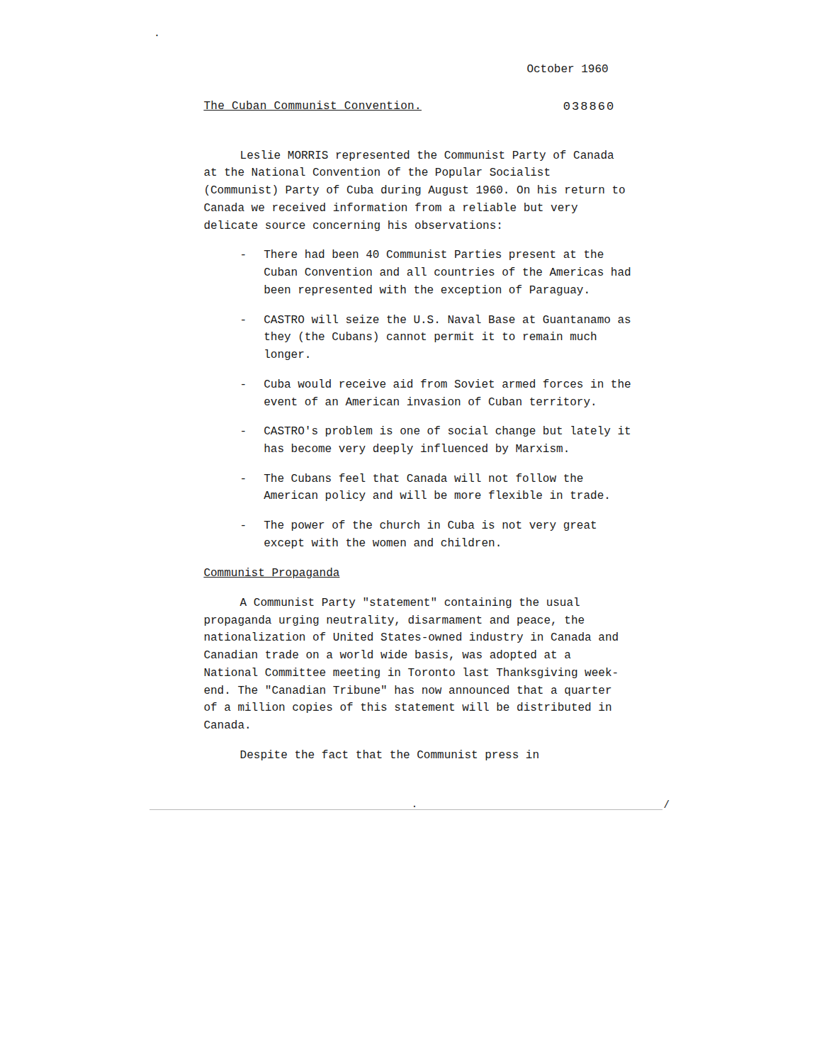.
October 1960
The Cuban Communist Convention.
038860
Leslie MORRIS represented the Communist Party of Canada at the National Convention of the Popular Socialist (Communist) Party of Cuba during August 1960. On his return to Canada we received information from a reliable but very delicate source concerning his observations:
There had been 40 Communist Parties present at the Cuban Convention and all countries of the Americas had been represented with the exception of Paraguay.
CASTRO will seize the U.S. Naval Base at Guantanamo as they (the Cubans) cannot permit it to remain much longer.
Cuba would receive aid from Soviet armed forces in the event of an American invasion of Cuban territory.
CASTRO's problem is one of social change but lately it has become very deeply influenced by Marxism.
The Cubans feel that Canada will not follow the American policy and will be more flexible in trade.
The power of the church in Cuba is not very great except with the women and children.
Communist Propaganda
A Communist Party "statement" containing the usual propaganda urging neutrality, disarmament and peace, the nationalization of United States-owned industry in Canada and Canadian trade on a world wide basis, was adopted at a National Committee meeting in Toronto last Thanksgiving week-end. The "Canadian Tribune" has now announced that a quarter of a million copies of this statement will be distributed in Canada.
Despite the fact that the Communist press in
.
/